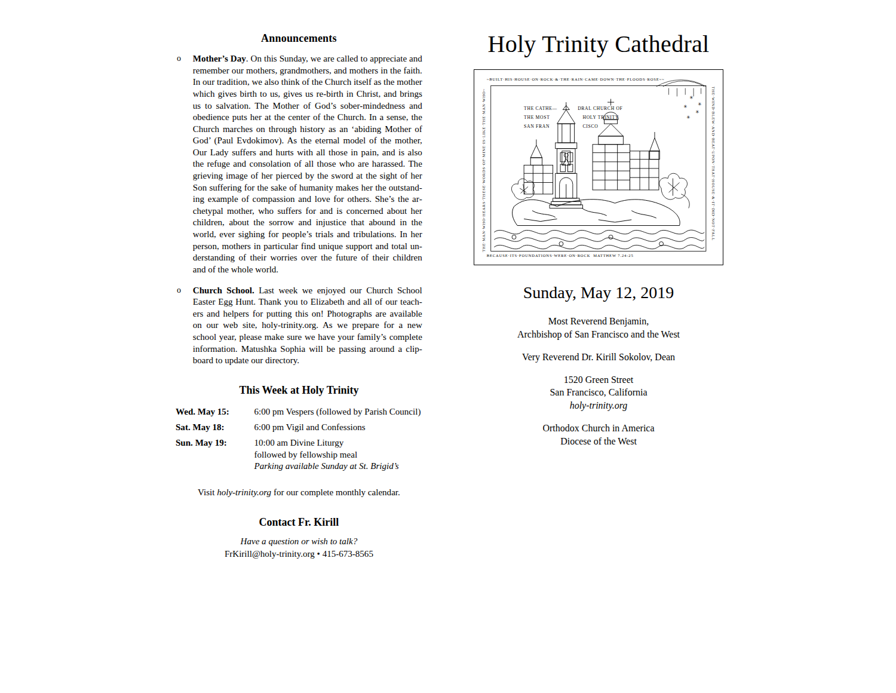Announcements
Mother’s Day. On this Sunday, we are called to appreciate and remember our mothers, grandmothers, and mothers in the faith. In our tradition, we also think of the Church itself as the mother which gives birth to us, gives us re-birth in Christ, and brings us to salvation. The Mother of God’s sober-mindedness and obedience puts her at the center of the Church. In a sense, the Church marches on through history as an ‘abiding Mother of God’ (Paul Evdokimov). As the eternal model of the mother, Our Lady suffers and hurts with all those in pain, and is also the refuge and consolation of all those who are harassed. The grieving image of her pierced by the sword at the sight of her Son suffering for the sake of humanity makes her the outstanding example of compassion and love for others. She’s the archetypal mother, who suffers for and is concerned about her children, about the sorrow and injustice that abound in the world, ever sighing for people’s trials and tribulations. In her person, mothers in particular find unique support and total understanding of their worries over the future of their children and of the whole world.
Church School. Last week we enjoyed our Church School Easter Egg Hunt. Thank you to Elizabeth and all of our teachers and helpers for putting this on! Photographs are available on our web site, holy-trinity.org. As we prepare for a new school year, please make sure we have your family’s complete information. Matushka Sophia will be passing around a clipboard to update our directory.
This Week at Holy Trinity
| Wed. May 15: | 6:00 pm Vespers (followed by Parish Council) |
| Sat. May 18: | 6:00 pm Vigil and Confessions |
| Sun. May 19: | 10:00 am Divine Liturgy followed by fellowship meal Parking available Sunday at St. Brigid’s |
Visit holy-trinity.org for our complete monthly calendar.
Contact Fr. Kirill
Have a question or wish to talk?
FrKirill@holy-trinity.org • 415-673-8565
Holy Trinity Cathedral
~BUILT·HIS·HOUSE·ON·ROCK·&·THE·RAIN·CAME·DOWN·THE·FLOODS·ROSE~~ THE·MAN·WHO·HEARS·THESE·WORDS·OF·MINE·IS·LIKE·THE·MAN·WHO~ THE·WIND·BLEW·AND·BEAT·UPON·THAT·HOUSE·&·IT·DID·NOT·FALL BECAUSE·ITS·FOUNDATIONS·WERE·ON·ROCK MATTHEW 7.24-25 ✳ ✳ ✳ ✳ ✳ THE CATHE— DRAL CHURCH OF THE MOST HOLY TRINITY SAN FRAN CISCO
Sunday, May 12, 2019
Most Reverend Benjamin,
Archbishop of San Francisco and the West
Very Reverend Dr. Kirill Sokolov, Dean
1520 Green Street
San Francisco, California
holy-trinity.org
Orthodox Church in America
Diocese of the West